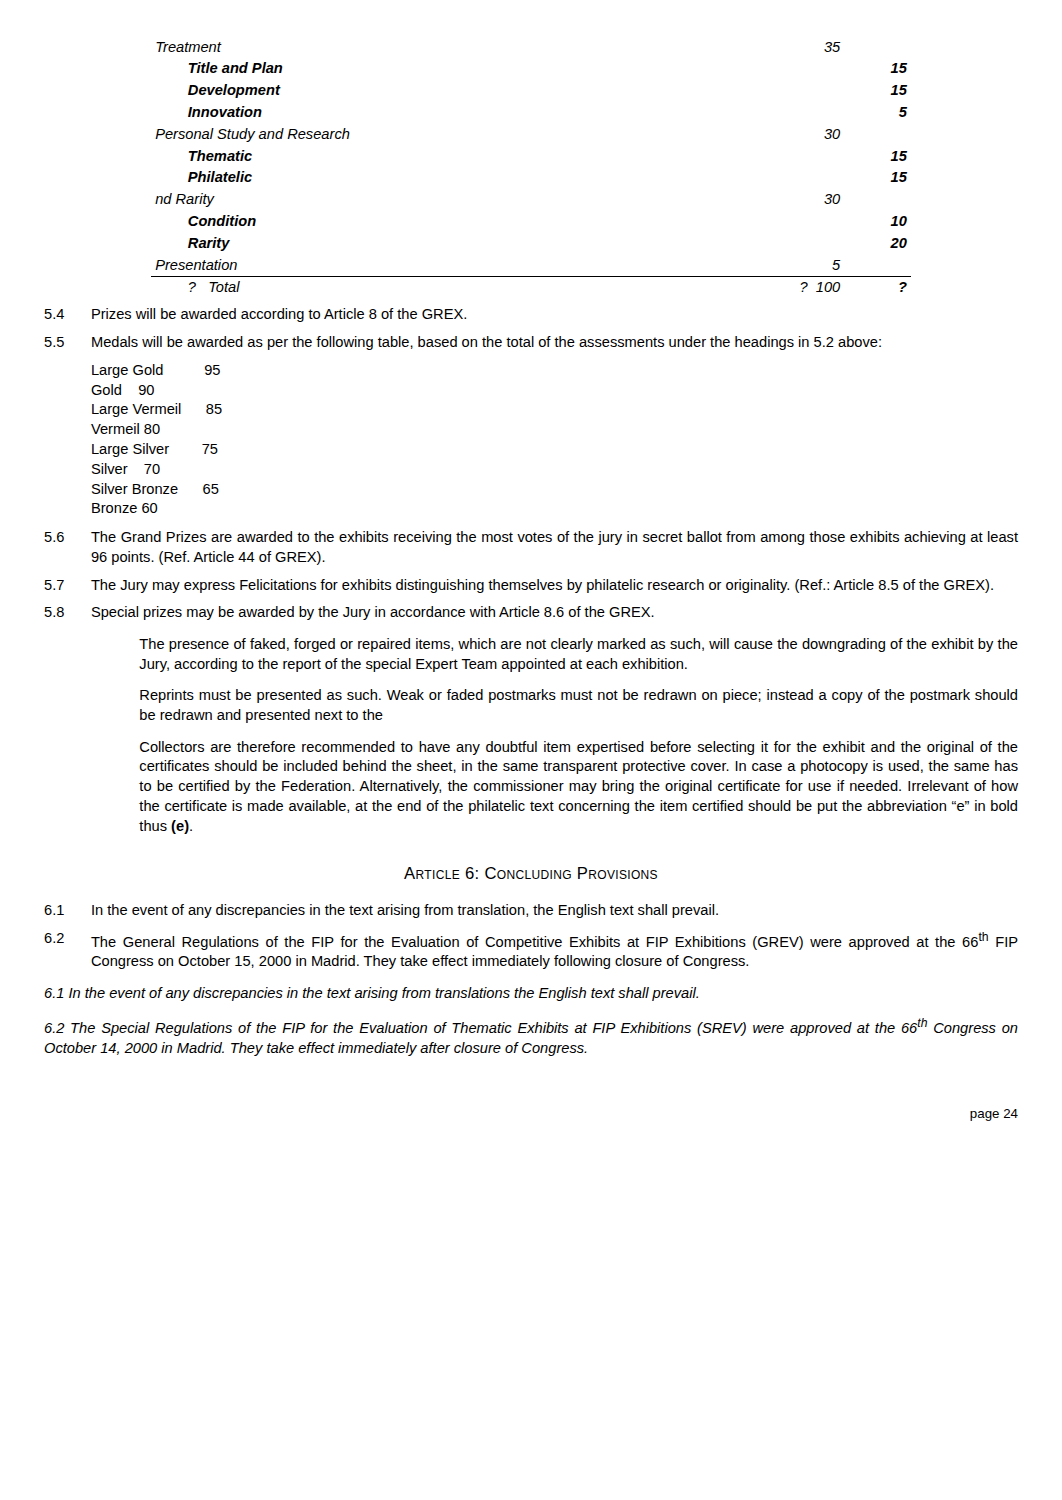| Treatment | 35 | |
| Title and Plan | | 15 |
| Development | | 15 |
| Innovation | | 5 |
| Personal Study and Research | 30 | |
| Thematic | | 15 |
| Philatelic | | 15 |
| nd Rarity | 30 | |
| Condition | | 10 |
| Rarity | | 20 |
| Presentation | 5 | |
| ? Total | ? 100 | ? |
5.4
Prizes will be awarded according to Article 8 of the GREX.
5.5
Medals will be awarded as per the following table, based on the total of the assessments under the headings in 5.2 above:
Large Gold 95
Gold 90
Large Vermeil 85
Vermeil 80
Large Silver 75
Silver 70
Silver Bronze 65
Bronze 60
5.6
The Grand Prizes are awarded to the exhibits receiving the most votes of the jury in secret ballot from among those exhibits achieving at least 96 points. (Ref. Article 44 of GREX).
5.7
The Jury may express Felicitations for exhibits distinguishing themselves by philatelic research or originality. (Ref.: Article 8.5 of the GREX).
5.8
Special prizes may be awarded by the Jury in accordance with Article 8.6 of the GREX.
The presence of faked, forged or repaired items, which are not clearly marked as such, will cause the downgrading of the exhibit by the Jury, according to the report of the special Expert Team appointed at each exhibition.
Reprints must be presented as such. Weak or faded postmarks must not be redrawn on piece; instead a copy of the postmark should be redrawn and presented next to the
Collectors are therefore recommended to have any doubtful item expertised before selecting it for the exhibit and the original of the certificates should be included behind the sheet, in the same transparent protective cover. In case a photocopy is used, the same has to be certified by the Federation. Alternatively, the commissioner may bring the original certificate for use if needed. Irrelevant of how the certificate is made available, at the end of the philatelic text concerning the item certified should be put the abbreviation “e” in bold thus (e).
Article 6: Concluding Provisions
6.1
In the event of any discrepancies in the text arising from translation, the English text shall prevail.
6.2
The General Regulations of the FIP for the Evaluation of Competitive Exhibits at FIP Exhibitions (GREV) were approved at the 66th FIP Congress on October 15, 2000 in Madrid. They take effect immediately following closure of Congress.
6.1 In the event of any discrepancies in the text arising from translations the English text shall prevail.
6.2 The Special Regulations of the FIP for the Evaluation of Thematic Exhibits at FIP Exhibitions (SREV) were approved at the 66th Congress on October 14, 2000 in Madrid. They take effect immediately after closure of Congress.
page 24